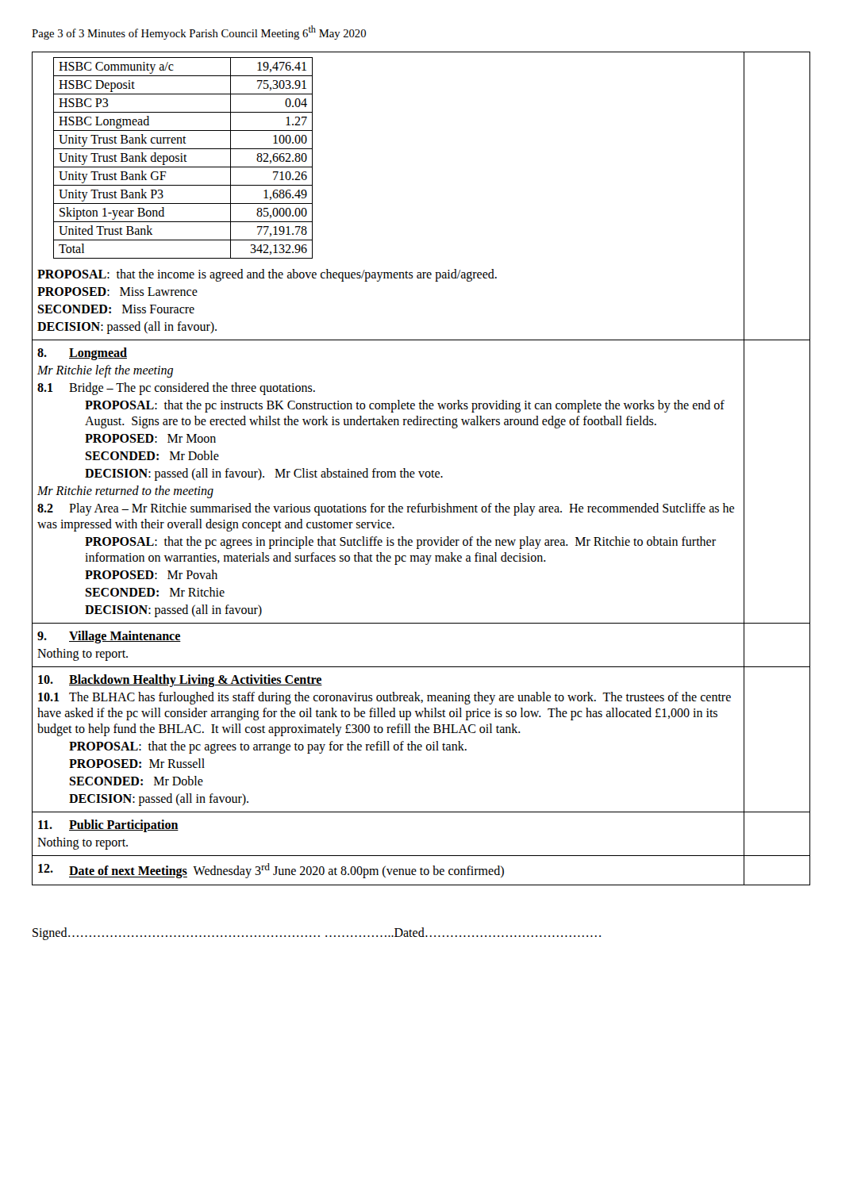Page 3 of 3 Minutes of Hemyock Parish Council Meeting 6th May 2020
| / HSBC Community a/c / 19,476.41 / / HSBC Deposit / 75,303.91 / / HSBC P3 / 0.04 / / HSBC Longmead / 1.27 / / Unity Trust Bank current / 100.00 / / Unity Trust Bank deposit / 82,662.80 / / Unity Trust Bank GF / 710.26 / / Unity Trust Bank P3 / 1,686.49 / / Skipton 1-year Bond / 85,000.00 / / United Trust Bank / 77,191.78 / / Total / 342,132.96 / PROPOSAL : that the income is agreed and the above cheques/payments are paid/agreed. PROPOSED : Miss Lawrence SECONDED: Miss Fouracre DECISION : passed (all in favour). | |
| 8. Longmead Mr Ritchie left the meeting 8.1 Bridge – The pc considered the three quotations. PROPOSAL : that the pc instructs BK Construction to complete the works providing it can complete the works by the end of August. Signs are to be erected whilst the work is undertaken redirecting walkers around edge of football fields. PROPOSED : Mr Moon SECONDED: Mr Doble DECISION : passed (all in favour). Mr Clist abstained from the vote. Mr Ritchie returned to the meeting 8.2 Play Area – Mr Ritchie summarised the various quotations for the refurbishment of the play area. He recommended Sutcliffe as he was impressed with their overall design concept and customer service. PROPOSAL : that the pc agrees in principle that Sutcliffe is the provider of the new play area. Mr Ritchie to obtain further information on warranties, materials and surfaces so that the pc may make a final decision. PROPOSED : Mr Povah SECONDED: Mr Ritchie DECISION : passed (all in favour) | |
| 9. Village Maintenance Nothing to report. | |
| 10. Blackdown Healthy Living & Activities Centre 10.1 The BLHAC has furloughed its staff during the coronavirus outbreak, meaning they are unable to work. The trustees of the centre have asked if the pc will consider arranging for the oil tank to be filled up whilst oil price is so low. The pc has allocated £1,000 in its budget to help fund the BHLAC. It will cost approximately £300 to refill the BHLAC oil tank. PROPOSAL : that the pc agrees to arrange to pay for the refill of the oil tank. PROPOSED: Mr Russell SECONDED: Mr Doble DECISION : passed (all in favour). | |
| 11. Public Participation Nothing to report. | |
| 12. Date of next Meetings Wednesday 3 rd June 2020 at 8.00pm (venue to be confirmed) | |
Signed…………………………………………………… ……………..Dated……………………………………